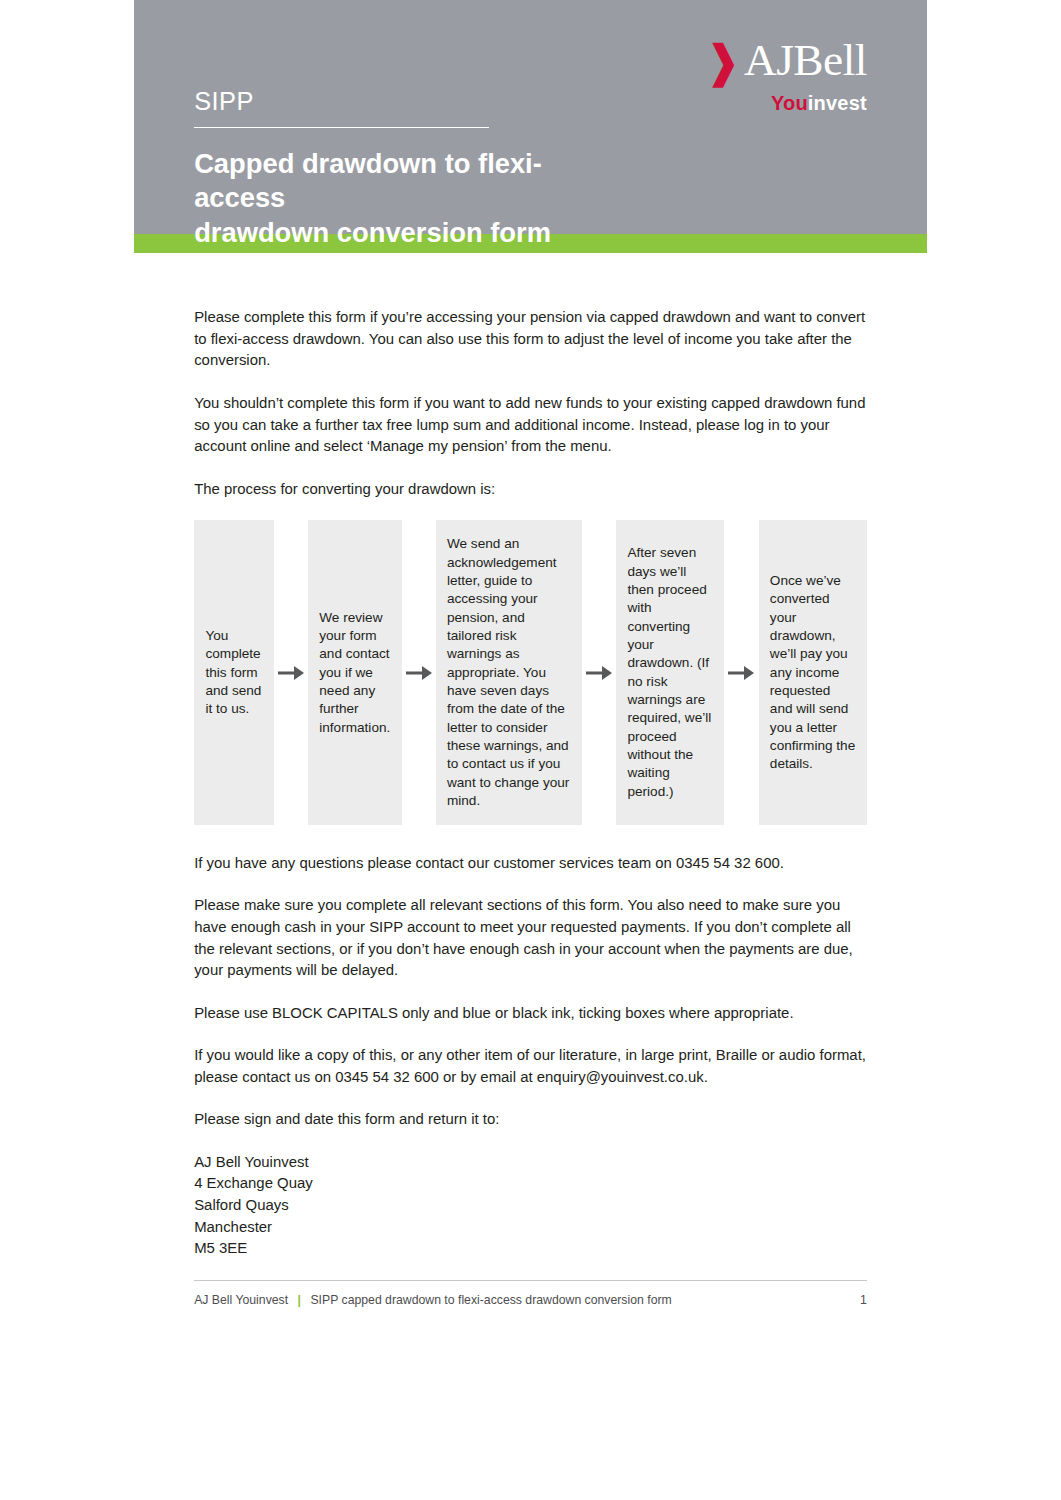❱AJBell
You invest
SIPP
Capped drawdown to flexi-access
drawdown conversion form
Please complete this form if you’re accessing your pension via capped drawdown and want to convert to flexi-access drawdown. You can also use this form to adjust the level of income you take after the conversion.
You shouldn’t complete this form if you want to add new funds to your existing capped drawdown fund so you can take a further tax free lump sum and additional income. Instead, please log in to your account online and select ‘Manage my pension’ from the menu.
The process for converting your drawdown is:
You complete this form and send it to us.
We review your form and contact you if we need any further information.
We send an acknowledgement letter, guide to accessing your pension, and tailored risk warnings as appropriate. You have seven days from the date of the letter to consider these warnings, and to contact us if you want to change your mind.
After seven days we’ll then proceed with converting your drawdown. (If no risk warnings are required, we’ll proceed without the waiting period.)
Once we’ve converted your drawdown, we’ll pay you any income requested and will send you a letter confirming the details.
If you have any questions please contact our customer services team on 0345 54 32 600.
Please make sure you complete all relevant sections of this form. You also need to make sure you have enough cash in your SIPP account to meet your requested payments. If you don’t complete all the relevant sections, or if you don’t have enough cash in your account when the payments are due, your payments will be delayed.
Please use BLOCK CAPITALS only and blue or black ink, ticking boxes where appropriate.
If you would like a copy of this, or any other item of our literature, in large print, Braille or audio format, please contact us on 0345 54 32 600 or by email at enquiry@youinvest.co.uk.
Please sign and date this form and return it to:
AJ Bell Youinvest
4 Exchange Quay
Salford Quays
Manchester
M5 3EE
AJ Bell Youinvest | SIPP capped drawdown to flexi-access drawdown conversion form 1